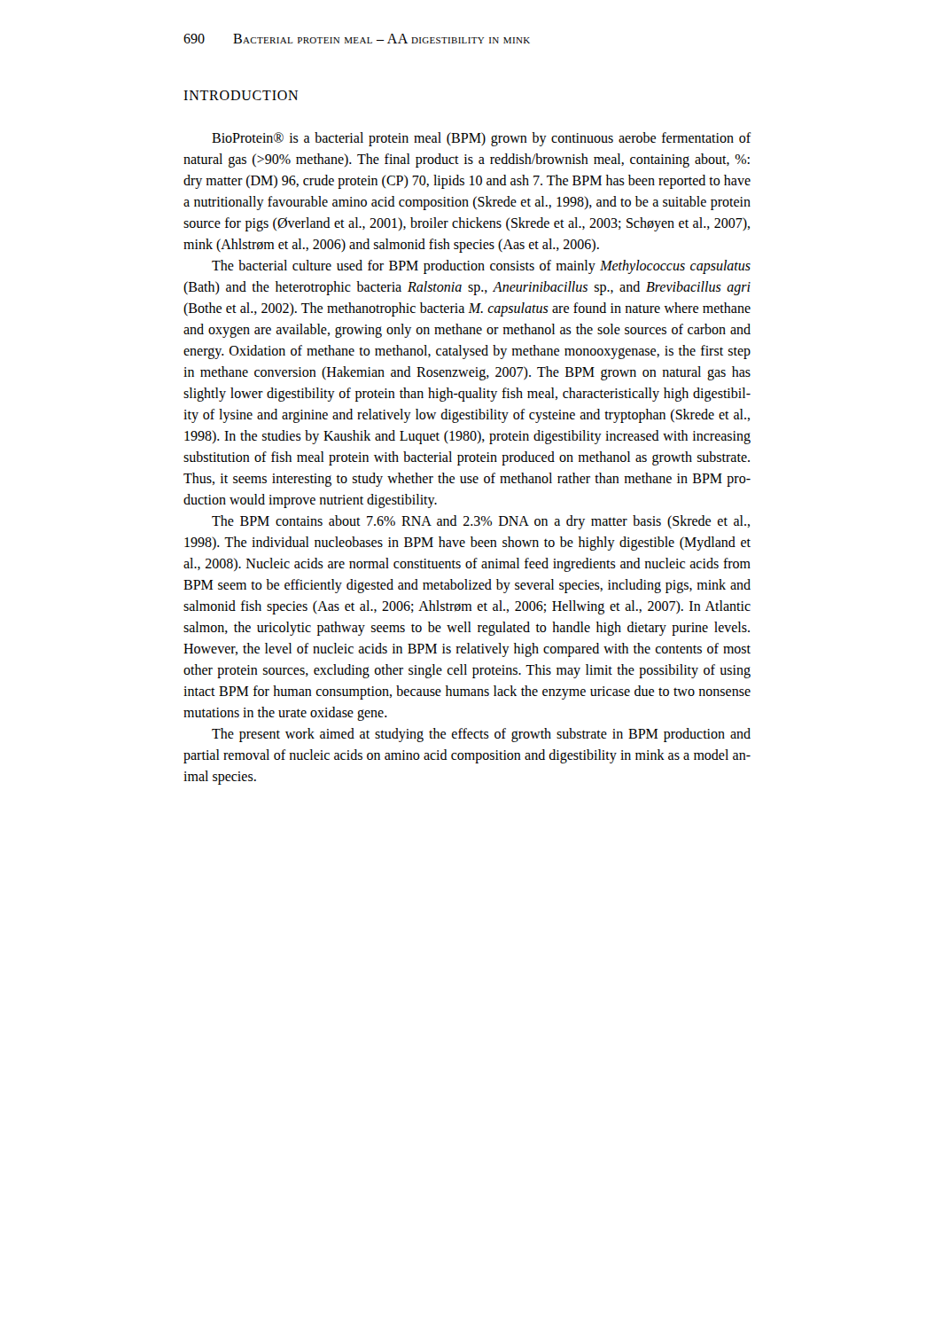690 Bacterial protein meal – AA digestibility in mink
INTRODUCTION
BioProtein® is a bacterial protein meal (BPM) grown by continuous aerobe fermentation of natural gas (>90% methane). The final product is a reddish/brownish meal, containing about, %: dry matter (DM) 96, crude protein (CP) 70, lipids 10 and ash 7. The BPM has been reported to have a nutritionally favourable amino acid composition (Skrede et al., 1998), and to be a suitable protein source for pigs (Øverland et al., 2001), broiler chickens (Skrede et al., 2003; Schøyen et al., 2007), mink (Ahlstrøm et al., 2006) and salmonid fish species (Aas et al., 2006).
The bacterial culture used for BPM production consists of mainly Methylococcus capsulatus (Bath) and the heterotrophic bacteria Ralstonia sp., Aneurinibacillus sp., and Brevibacillus agri (Bothe et al., 2002). The methanotrophic bacteria M. capsulatus are found in nature where methane and oxygen are available, growing only on methane or methanol as the sole sources of carbon and energy. Oxidation of methane to methanol, catalysed by methane monooxygenase, is the first step in methane conversion (Hakemian and Rosenzweig, 2007). The BPM grown on natural gas has slightly lower digestibility of protein than high-quality fish meal, characteristically high digestibility of lysine and arginine and relatively low digestibility of cysteine and tryptophan (Skrede et al., 1998). In the studies by Kaushik and Luquet (1980), protein digestibility increased with increasing substitution of fish meal protein with bacterial protein produced on methanol as growth substrate. Thus, it seems interesting to study whether the use of methanol rather than methane in BPM production would improve nutrient digestibility.
The BPM contains about 7.6% RNA and 2.3% DNA on a dry matter basis (Skrede et al., 1998). The individual nucleobases in BPM have been shown to be highly digestible (Mydland et al., 2008). Nucleic acids are normal constituents of animal feed ingredients and nucleic acids from BPM seem to be efficiently digested and metabolized by several species, including pigs, mink and salmonid fish species (Aas et al., 2006; Ahlstrøm et al., 2006; Hellwing et al., 2007). In Atlantic salmon, the uricolytic pathway seems to be well regulated to handle high dietary purine levels. However, the level of nucleic acids in BPM is relatively high compared with the contents of most other protein sources, excluding other single cell proteins. This may limit the possibility of using intact BPM for human consumption, because humans lack the enzyme uricase due to two nonsense mutations in the urate oxidase gene.
The present work aimed at studying the effects of growth substrate in BPM production and partial removal of nucleic acids on amino acid composition and digestibility in mink as a model animal species.